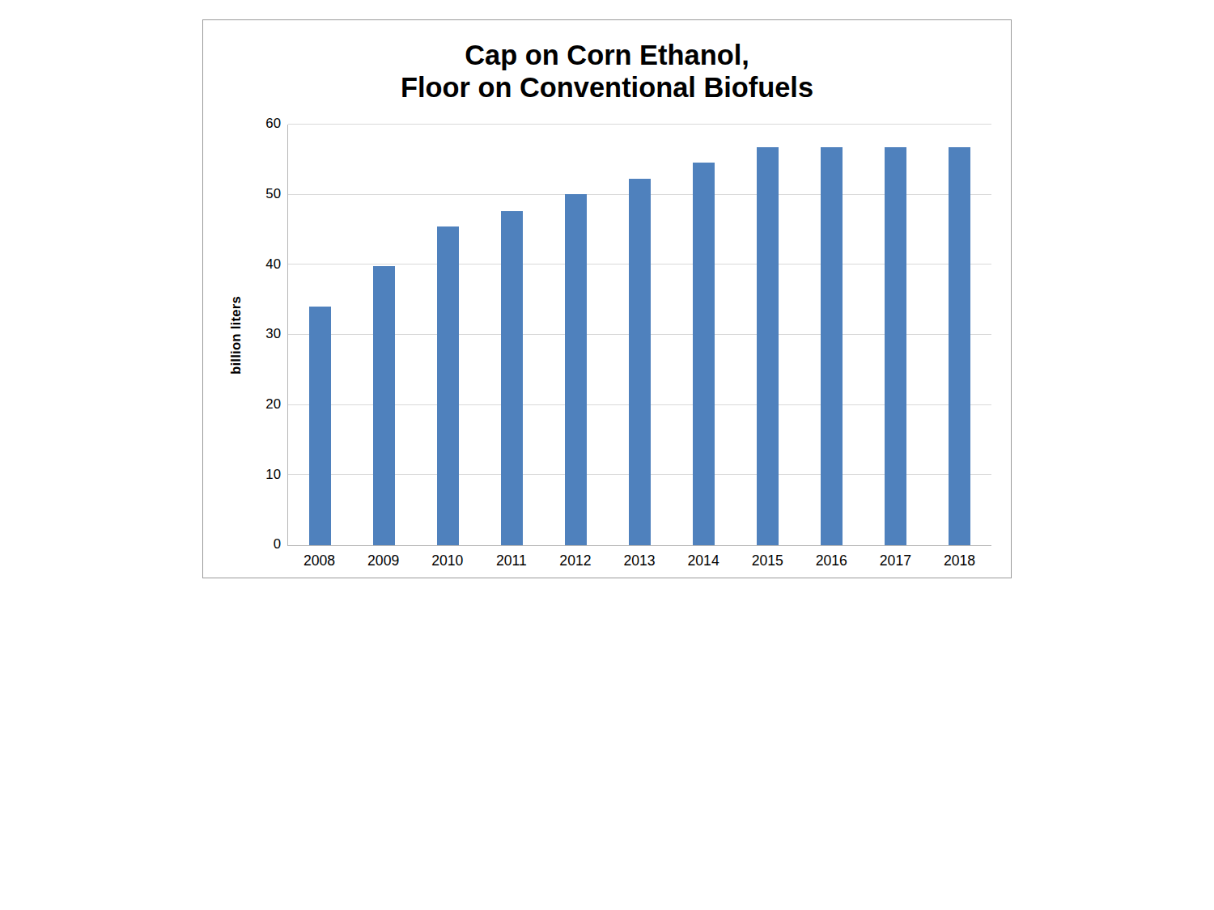Cap on Corn Ethanol,
Floor on Conventional Biofuels
billion liters
60
50
40
30
20
10
0
2008 2009 2010 2011 2012 2013 2014 2015 2016 2017 2018